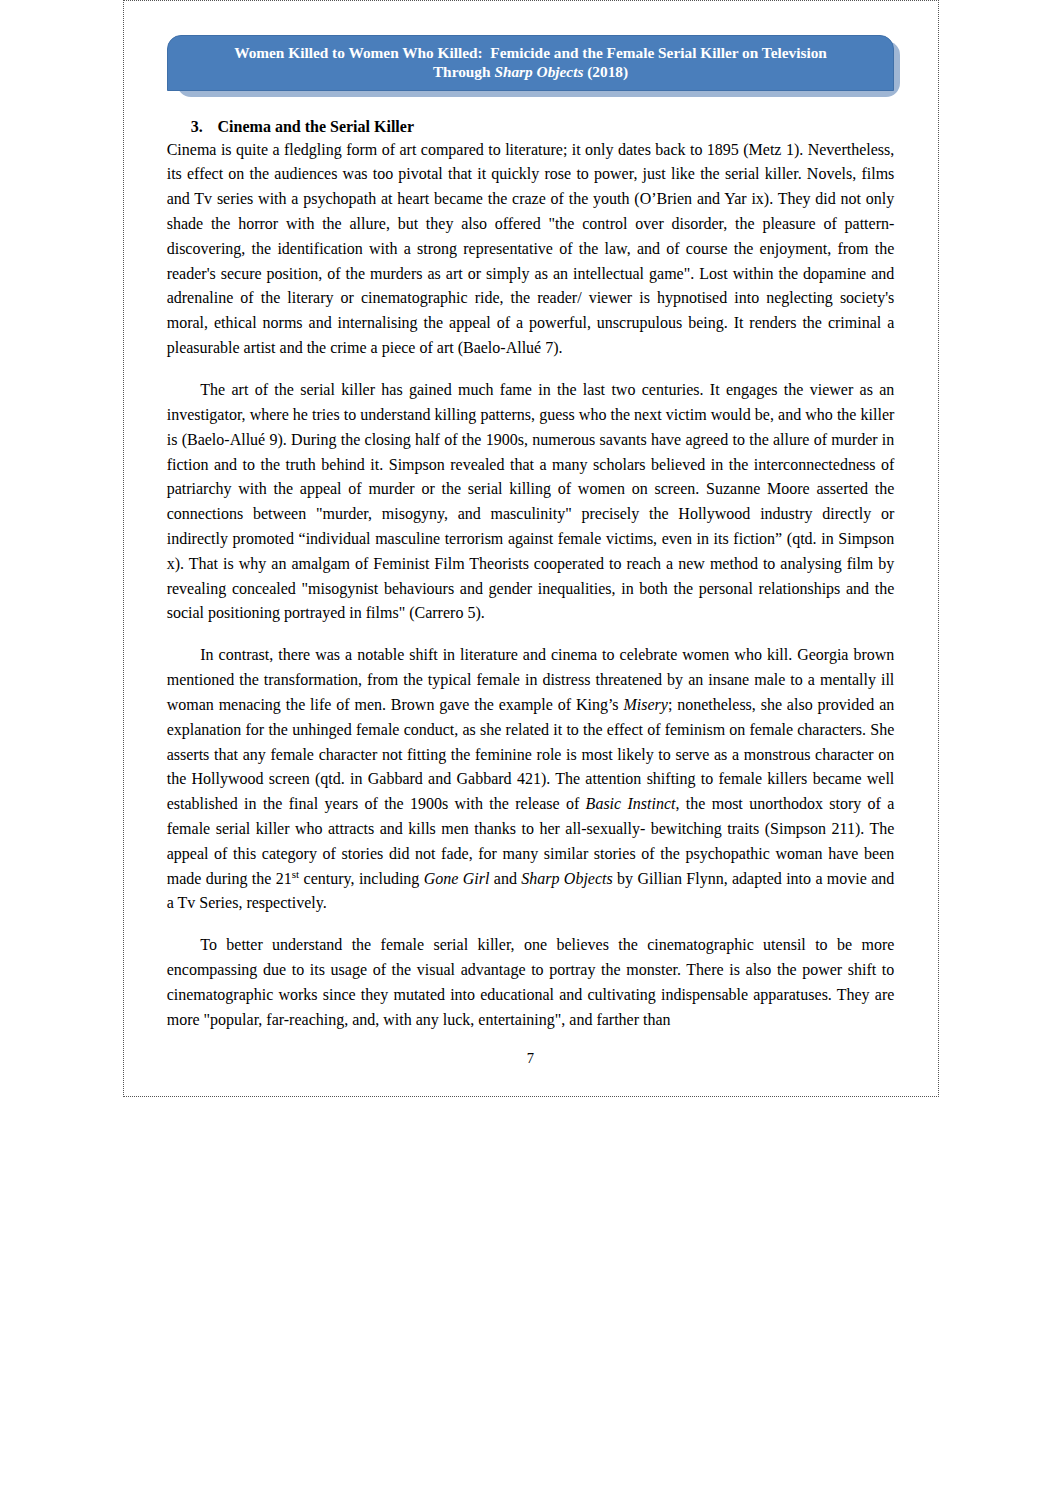Women Killed to Women Who Killed: Femicide and the Female Serial Killer on Television
Through Sharp Objects (2018)
3. Cinema and the Serial Killer
Cinema is quite a fledgling form of art compared to literature; it only dates back to 1895 (Metz 1). Nevertheless, its effect on the audiences was too pivotal that it quickly rose to power, just like the serial killer. Novels, films and Tv series with a psychopath at heart became the craze of the youth (O’Brien and Yar ix). They did not only shade the horror with the allure, but they also offered "the control over disorder, the pleasure of pattern-discovering, the identification with a strong representative of the law, and of course the enjoyment, from the reader's secure position, of the murders as art or simply as an intellectual game". Lost within the dopamine and adrenaline of the literary or cinematographic ride, the reader/ viewer is hypnotised into neglecting society's moral, ethical norms and internalising the appeal of a powerful, unscrupulous being. It renders the criminal a pleasurable artist and the crime a piece of art (Baelo-Allué 7).
The art of the serial killer has gained much fame in the last two centuries. It engages the viewer as an investigator, where he tries to understand killing patterns, guess who the next victim would be, and who the killer is (Baelo-Allué 9). During the closing half of the 1900s, numerous savants have agreed to the allure of murder in fiction and to the truth behind it. Simpson revealed that a many scholars believed in the interconnectedness of patriarchy with the appeal of murder or the serial killing of women on screen. Suzanne Moore asserted the connections between "murder, misogyny, and masculinity" precisely the Hollywood industry directly or indirectly promoted “individual masculine terrorism against female victims, even in its fiction” (qtd. in Simpson x). That is why an amalgam of Feminist Film Theorists cooperated to reach a new method to analysing film by revealing concealed "misogynist behaviours and gender inequalities, in both the personal relationships and the social positioning portrayed in films" (Carrero 5).
In contrast, there was a notable shift in literature and cinema to celebrate women who kill. Georgia brown mentioned the transformation, from the typical female in distress threatened by an insane male to a mentally ill woman menacing the life of men. Brown gave the example of King’s Misery; nonetheless, she also provided an explanation for the unhinged female conduct, as she related it to the effect of feminism on female characters. She asserts that any female character not fitting the feminine role is most likely to serve as a monstrous character on the Hollywood screen (qtd. in Gabbard and Gabbard 421). The attention shifting to female killers became well established in the final years of the 1900s with the release of Basic Instinct, the most unorthodox story of a female serial killer who attracts and kills men thanks to her all-sexually- bewitching traits (Simpson 211). The appeal of this category of stories did not fade, for many similar stories of the psychopathic woman have been made during the 21st century, including Gone Girl and Sharp Objects by Gillian Flynn, adapted into a movie and a Tv Series, respectively.
To better understand the female serial killer, one believes the cinematographic utensil to be more encompassing due to its usage of the visual advantage to portray the monster. There is also the power shift to cinematographic works since they mutated into educational and cultivating indispensable apparatuses. They are more "popular, far-reaching, and, with any luck, entertaining", and farther than
7